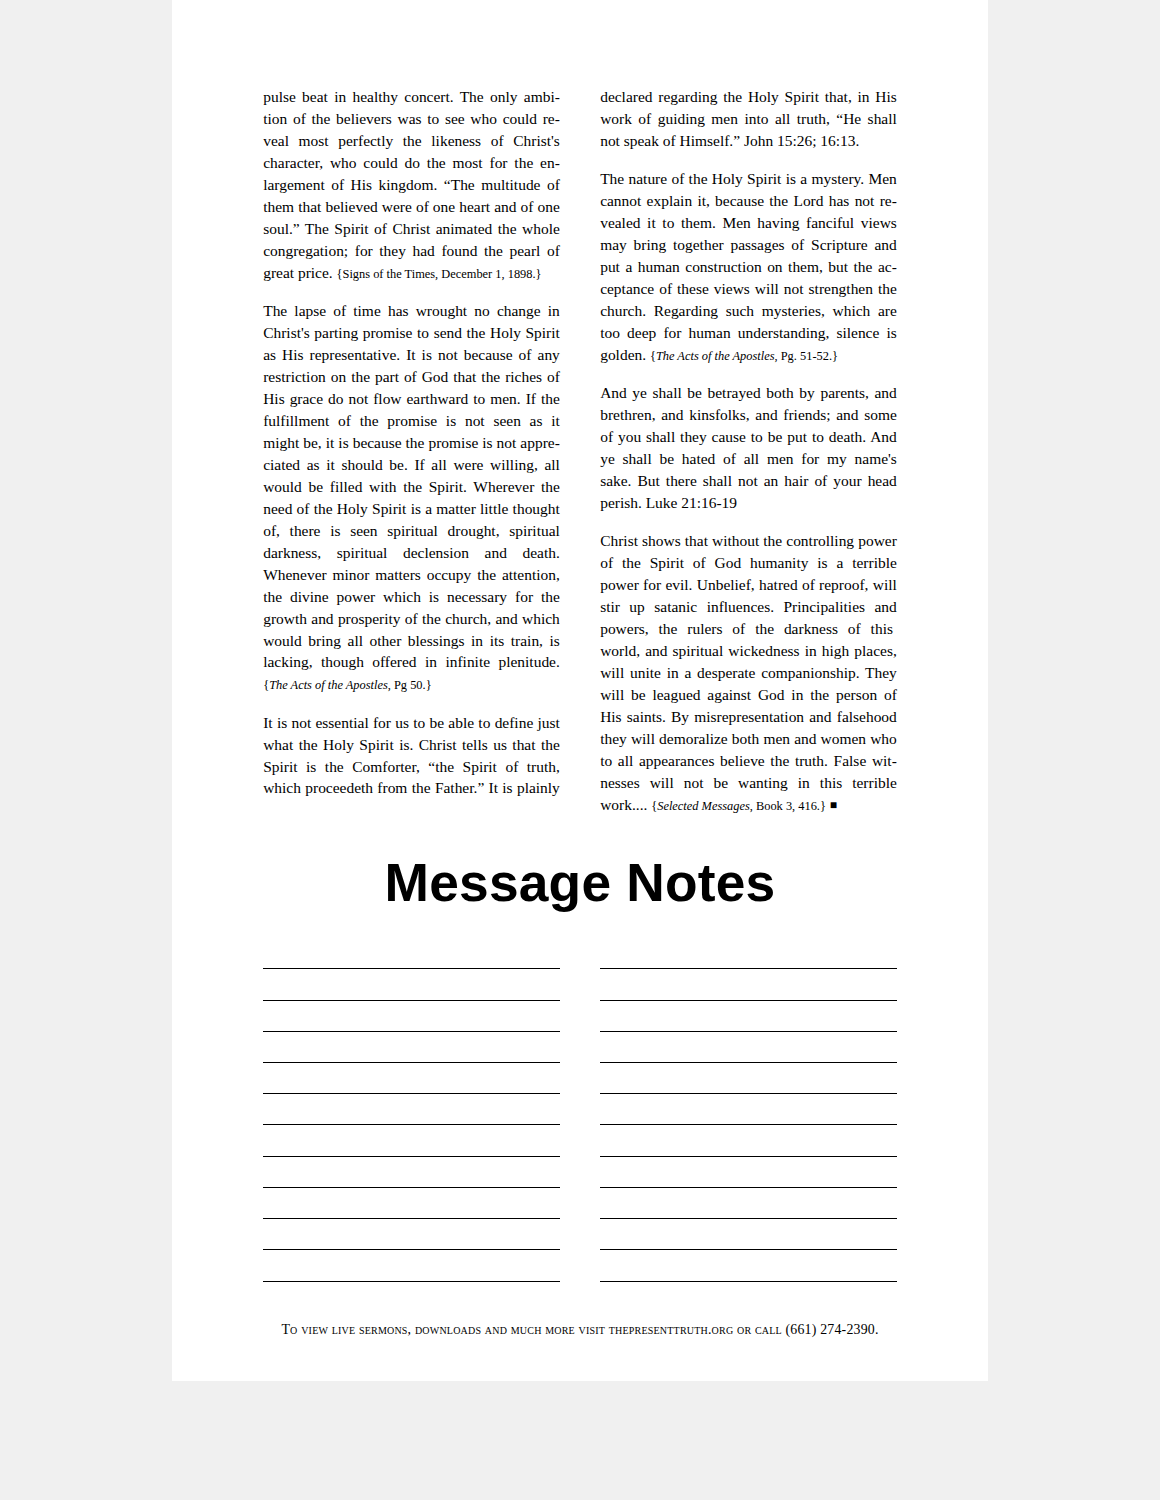pulse beat in healthy concert. The only ambition of the believers was to see who could reveal most perfectly the likeness of Christ's character, who could do the most for the enlargement of His kingdom. “The multitude of them that believed were of one heart and of one soul.” The Spirit of Christ animated the whole congregation; for they had found the pearl of great price. {Signs of the Times, December 1, 1898.}
The lapse of time has wrought no change in Christ's parting promise to send the Holy Spirit as His representative. It is not because of any restriction on the part of God that the riches of His grace do not flow earthward to men. If the fulfillment of the promise is not seen as it might be, it is because the promise is not appreciated as it should be. If all were willing, all would be filled with the Spirit. Wherever the need of the Holy Spirit is a matter little thought of, there is seen spiritual drought, spiritual darkness, spiritual declension and death. Whenever minor matters occupy the attention, the divine power which is necessary for the growth and prosperity of the church, and which would bring all other blessings in its train, is lacking, though offered in infinite plenitude. {The Acts of the Apostles, Pg 50.}
It is not essential for us to be able to define just what the Holy Spirit is. Christ tells us that the Spirit is the Comforter, “the Spirit of truth, which proceedeth from the Father.” It is plainly declared regarding the Holy Spirit that, in His work of guiding men into all truth, “He shall not speak of Himself.” John 15:26; 16:13.
The nature of the Holy Spirit is a mystery. Men cannot explain it, because the Lord has not revealed it to them. Men having fanciful views may bring together passages of Scripture and put a human construction on them, but the acceptance of these views will not strengthen the church. Regarding such mysteries, which are too deep for human understanding, silence is golden. {The Acts of the Apostles, Pg. 51-52.}
And ye shall be betrayed both by parents, and brethren, and kinsfolks, and friends; and some of you shall they cause to be put to death. And ye shall be hated of all men for my name's sake. But there shall not an hair of your head perish. Luke 21:16-19
Christ shows that without the controlling power of the Spirit of God humanity is a terrible power for evil. Unbelief, hatred of reproof, will stir up satanic influences. Principalities and powers, the rulers of the darkness of this world, and spiritual wickedness in high places, will unite in a desperate companionship. They will be leagued against God in the person of His saints. By misrepresentation and falsehood they will demoralize both men and women who to all appearances believe the truth. False witnesses will not be wanting in this terrible work.... {Selected Messages, Book 3, 416.} ■
Message Notes
To view live sermons, downloads and much more visit thepresenttruth.org or call (661) 274-2390.